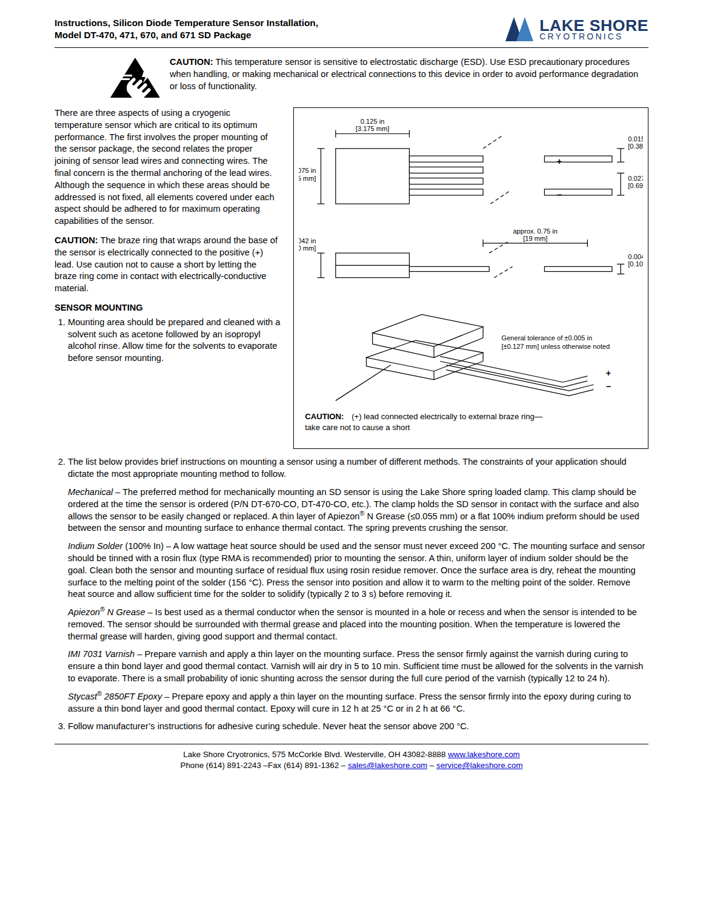Instructions, Silicon Diode Temperature Sensor Installation,
Model DT-470, 471, 670, and 671 SD Package
LAKE SHORE CRYOTRONICS
CAUTION: This temperature sensor is sensitive to electrostatic discharge (ESD). Use ESD precautionary procedures when handling, or making mechanical or electrical connections to this device in order to avoid performance degradation or loss of functionality.
There are three aspects of using a cryogenic temperature sensor which are critical to its optimum performance. The first involves the proper mounting of the sensor package, the second relates the proper joining of sensor lead wires and connecting wires. The final concern is the thermal anchoring of the lead wires. Although the sequence in which these areas should be addressed is not fixed, all elements covered under each aspect should be adhered to for maximum operating capabilities of the sensor.
CAUTION: The braze ring that wraps around the base of the sensor is electrically connected to the positive (+) lead. Use caution not to cause a short by letting the braze ring come in contact with electrically-conductive material.
Sensor Mounting
Mounting area should be prepared and cleaned with a solvent such as acetone followed by an isopropyl alcohol rinse. Allow time for the solvents to evaporate before sensor mounting.
0.125 in [3.175 mm] 0.075 in [1.905 mm] 0.015 in [0.381 mm] 0.027 in [0.698 mm] approx. 0.042 in [1.080 mm] approx. 0.75 in [19 mm] 0.004 in [0.102 mm] General tolerance of ±0.005 in [±0.127 mm] unless otherwise noted + − + − CAUTION: (+) lead connected electrically to external braze ring— take care not to cause a short
The list below provides brief instructions on mounting a sensor using a number of different methods. The constraints of your application should dictate the most appropriate mounting method to follow.
Mechanical – The preferred method for mechanically mounting an SD sensor is using the Lake Shore spring loaded clamp. This clamp should be ordered at the time the sensor is ordered (P/N DT-670-CO, DT-470-CO, etc.). The clamp holds the SD sensor in contact with the surface and also allows the sensor to be easily changed or replaced. A thin layer of Apiezon® N Grease (≤0.055 mm) or a flat 100% indium preform should be used between the sensor and mounting surface to enhance thermal contact. The spring prevents crushing the sensor.
Indium Solder (100% In) – A low wattage heat source should be used and the sensor must never exceed 200 °C. The mounting surface and sensor should be tinned with a rosin flux (type RMA is recommended) prior to mounting the sensor. A thin, uniform layer of indium solder should be the goal. Clean both the sensor and mounting surface of residual flux using rosin residue remover. Once the surface area is dry, reheat the mounting surface to the melting point of the solder (156 °C). Press the sensor into position and allow it to warm to the melting point of the solder. Remove heat source and allow sufficient time for the solder to solidify (typically 2 to 3 s) before removing it.
Apiezon® N Grease – Is best used as a thermal conductor when the sensor is mounted in a hole or recess and when the sensor is intended to be removed. The sensor should be surrounded with thermal grease and placed into the mounting position. When the temperature is lowered the thermal grease will harden, giving good support and thermal contact.
IMI 7031 Varnish – Prepare varnish and apply a thin layer on the mounting surface. Press the sensor firmly against the varnish during curing to ensure a thin bond layer and good thermal contact. Varnish will air dry in 5 to 10 min. Sufficient time must be allowed for the solvents in the varnish to evaporate. There is a small probability of ionic shunting across the sensor during the full cure period of the varnish (typically 12 to 24 h).
Stycast® 2850FT Epoxy – Prepare epoxy and apply a thin layer on the mounting surface. Press the sensor firmly into the epoxy during curing to assure a thin bond layer and good thermal contact. Epoxy will cure in 12 h at 25 °C or in 2 h at 66 °C.
Follow manufacturer’s instructions for adhesive curing schedule. Never heat the sensor above 200 °C.
Lake Shore Cryotronics, 575 McCorkle Blvd. Westerville, OH 43082-8888 www.lakeshore.com
Phone (614) 891-2243 –Fax (614) 891-1362 – sales@lakeshore.com – service@lakeshore.com